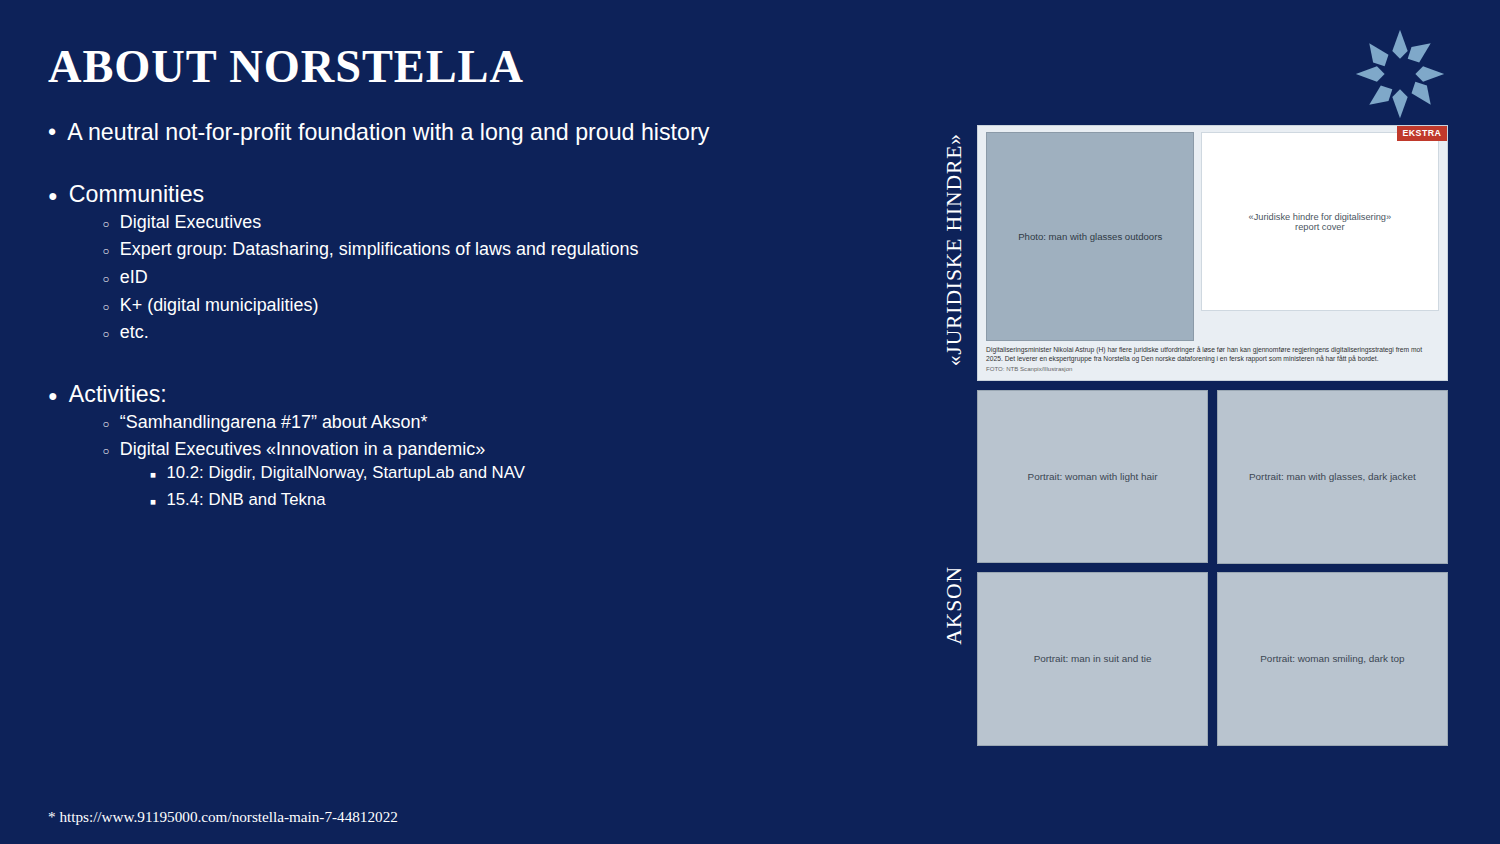norstella
FOUNDATION
ABOUT NORSTELLA
•A neutral not-for-profit foundation with a long and proud history
●
Communities
○Digital Executives
○Expert group: Datasharing, simplifications of laws and regulations
○eID
○K+ (digital municipalities)
○etc.
●
Activities:
○“Samhandlingarena #17” about Akson*
○
Digital Executives «Innovation in a pandemic»
■10.2: Digdir, DigitalNorway, StartupLab and NAV
■15.4: DNB and Tekna
«JURIDISKE HINDRE»
AKSON
EKSTRA
Photo: man with glasses outdoors
«Juridiske hindre for digitalisering»
report cover
Digitaliseringsminister Nikolai Astrup (H) har flere juridiske utfordringer å løse før han kan gjennomføre regjeringens digitaliseringsstrategi frem mot 2025. Det leverer en ekspertgruppe fra Norstella og Den norske dataforening i en fersk rapport som ministeren nå har fått på bordet.
FOTO: NTB Scanpix/Illustrasjon
Portrait: woman with light hair
Portrait: man with glasses, dark jacket
Portrait: man in suit and tie
Portrait: woman smiling, dark top
* https://www.91195000.com/norstella-main-7-44812022